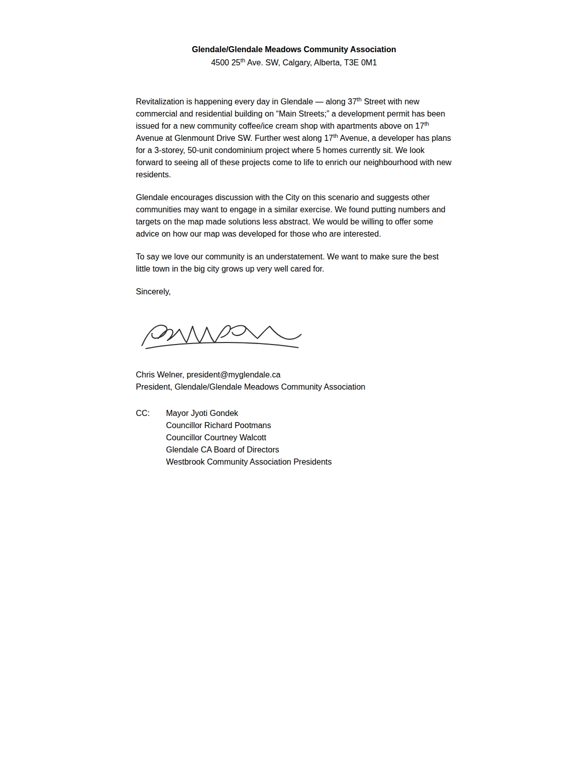Glendale/Glendale Meadows Community Association
4500 25th Ave. SW, Calgary, Alberta, T3E 0M1
Revitalization is happening every day in Glendale — along 37th Street with new commercial and residential building on “Main Streets;” a development permit has been issued for a new community coffee/ice cream shop with apartments above on 17th Avenue at Glenmount Drive SW. Further west along 17th Avenue, a developer has plans for a 3-storey, 50-unit condominium project where 5 homes currently sit. We look forward to seeing all of these projects come to life to enrich our neighbourhood with new residents.
Glendale encourages discussion with the City on this scenario and suggests other communities may want to engage in a similar exercise. We found putting numbers and targets on the map made solutions less abstract. We would be willing to offer some advice on how our map was developed for those who are interested.
To say we love our community is an understatement. We want to make sure the best little town in the big city grows up very well cared for.
Sincerely,
Chris Welner, president@myglendale.ca
President, Glendale/Glendale Meadows Community Association
CC:
Mayor Jyoti Gondek
Councillor Richard Pootmans
Councillor Courtney Walcott
Glendale CA Board of Directors
Westbrook Community Association Presidents